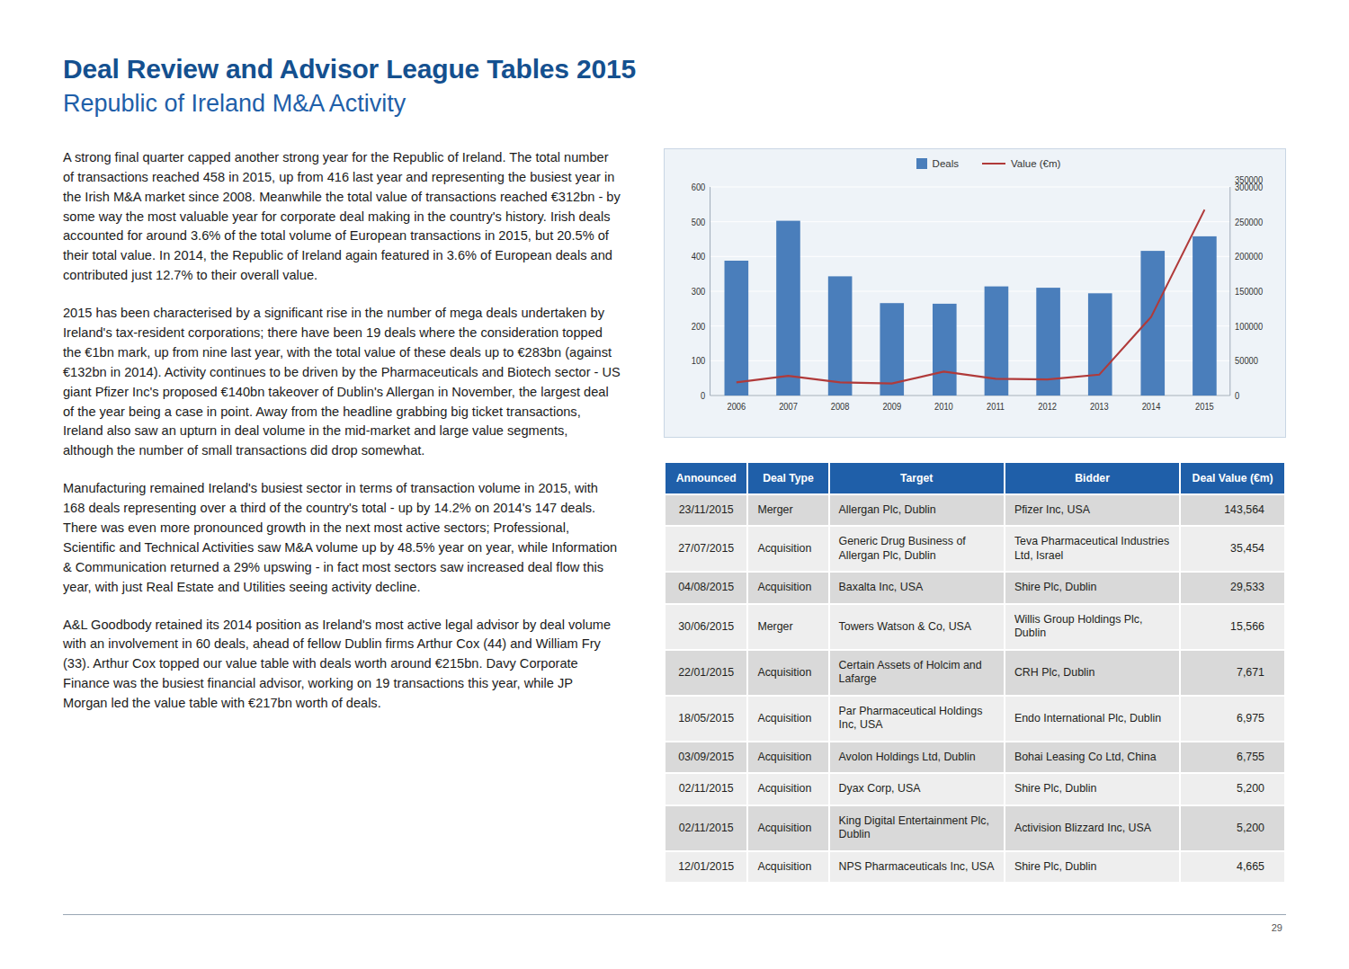Deal Review and Advisor League Tables 2015
Republic of Ireland M&A Activity
A strong final quarter capped another strong year for the Republic of Ireland. The total number of transactions reached 458 in 2015, up from 416 last year and representing the busiest year in the Irish M&A market since 2008. Meanwhile the total value of transactions reached €312bn - by some way the most valuable year for corporate deal making in the country's history. Irish deals accounted for around 3.6% of the total volume of European transactions in 2015, but 20.5% of their total value. In 2014, the Republic of Ireland again featured in 3.6% of European deals and contributed just 12.7% to their overall value.
2015 has been characterised by a significant rise in the number of mega deals undertaken by Ireland's tax-resident corporations; there have been 19 deals where the consideration topped the €1bn mark, up from nine last year, with the total value of these deals up to €283bn (against €132bn in 2014). Activity continues to be driven by the Pharmaceuticals and Biotech sector - US giant Pfizer Inc's proposed €140bn takeover of Dublin's Allergan in November, the largest deal of the year being a case in point. Away from the headline grabbing big ticket transactions, Ireland also saw an upturn in deal volume in the mid-market and large value segments, although the number of small transactions did drop somewhat.
Manufacturing remained Ireland's busiest sector in terms of transaction volume in 2015, with 168 deals representing over a third of the country's total - up by 14.2% on 2014's 147 deals. There was even more pronounced growth in the next most active sectors; Professional, Scientific and Technical Activities saw M&A volume up by 48.5% year on year, while Information & Communication returned a 29% upswing - in fact most sectors saw increased deal flow this year, with just Real Estate and Utilities seeing activity decline.
A&L Goodbody retained its 2014 position as Ireland's most active legal advisor by deal volume with an involvement in 60 deals, ahead of fellow Dublin firms Arthur Cox (44) and William Fry (33). Arthur Cox topped our value table with deals worth around €215bn. Davy Corporate Finance was the busiest financial advisor, working on 19 transactions this year, while JP Morgan led the value table with €217bn worth of deals.
Deals Value (€m)
0 100 200 300 400 500 600 0 50000 100000 150000 200000 250000 300000 350000 350000 2006 2007 2008 2009 2010 2011 2012 2013 2014 2015
| Announced | Deal Type | Target | Bidder | Deal Value (€m) |
| --- | --- | --- | --- | --- |
| 23/11/2015 | Merger | Allergan Plc, Dublin | Pfizer Inc, USA | 143,564 |
| 27/07/2015 | Acquisition | Generic Drug Business of Allergan Plc, Dublin | Teva Pharmaceutical Industries Ltd, Israel | 35,454 |
| 04/08/2015 | Acquisition | Baxalta Inc, USA | Shire Plc, Dublin | 29,533 |
| 30/06/2015 | Merger | Towers Watson & Co, USA | Willis Group Holdings Plc, Dublin | 15,566 |
| 22/01/2015 | Acquisition | Certain Assets of Holcim and Lafarge | CRH Plc, Dublin | 7,671 |
| 18/05/2015 | Acquisition | Par Pharmaceutical Holdings Inc, USA | Endo International Plc, Dublin | 6,975 |
| 03/09/2015 | Acquisition | Avolon Holdings Ltd, Dublin | Bohai Leasing Co Ltd, China | 6,755 |
| 02/11/2015 | Acquisition | Dyax Corp, USA | Shire Plc, Dublin | 5,200 |
| 02/11/2015 | Acquisition | King Digital Entertainment Plc, Dublin | Activision Blizzard Inc, USA | 5,200 |
| 12/01/2015 | Acquisition | NPS Pharmaceuticals Inc, USA | Shire Plc, Dublin | 4,665 |
29